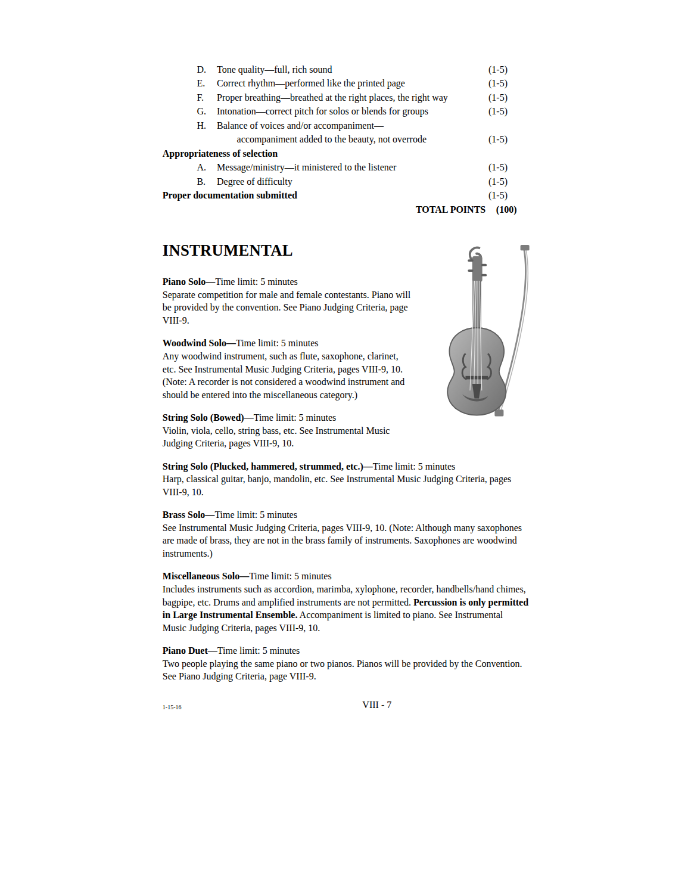D. Tone quality—full, rich sound (1-5)
E. Correct rhythm—performed like the printed page (1-5)
F. Proper breathing—breathed at the right places, the right way (1-5)
G. Intonation—correct pitch for solos or blends for groups (1-5)
H. Balance of voices and/or accompaniment—
accompaniment added to the beauty, not overrode (1-5)
Appropriateness of selection
A. Message/ministry—it ministered to the listener (1-5)
B. Degree of difficulty (1-5)
Proper documentation submitted (1-5)
TOTAL POINTS (100)
INSTRUMENTAL
Piano Solo—Time limit: 5 minutes
Separate competition for male and female contestants. Piano will be provided by the convention. See Piano Judging Criteria, page VIII-9.
Woodwind Solo—Time limit: 5 minutes
Any woodwind instrument, such as flute, saxophone, clarinet, etc. See Instrumental Music Judging Criteria, pages VIII-9, 10. (Note: A recorder is not considered a woodwind instrument and should be entered into the miscellaneous category.)
String Solo (Bowed)—Time limit: 5 minutes
Violin, viola, cello, string bass, etc. See Instrumental Music Judging Criteria, pages VIII-9, 10.
String Solo (Plucked, hammered, strummed, etc.)—Time limit: 5 minutes
Harp, classical guitar, banjo, mandolin, etc. See Instrumental Music Judging Criteria, pages VIII-9, 10.
Brass Solo—Time limit: 5 minutes
See Instrumental Music Judging Criteria, pages VIII-9, 10. (Note: Although many saxophones are made of brass, they are not in the brass family of instruments. Saxophones are woodwind instruments.)
Miscellaneous Solo—Time limit: 5 minutes
Includes instruments such as accordion, marimba, xylophone, recorder, handbells/hand chimes, bagpipe, etc. Drums and amplified instruments are not permitted. Percussion is only permitted in Large Instrumental Ensemble. Accompaniment is limited to piano. See Instrumental Music Judging Criteria, pages VIII-9, 10.
Piano Duet—Time limit: 5 minutes
Two people playing the same piano or two pianos. Pianos will be provided by the Convention. See Piano Judging Criteria, page VIII-9.
1-15-16 VIII - 7